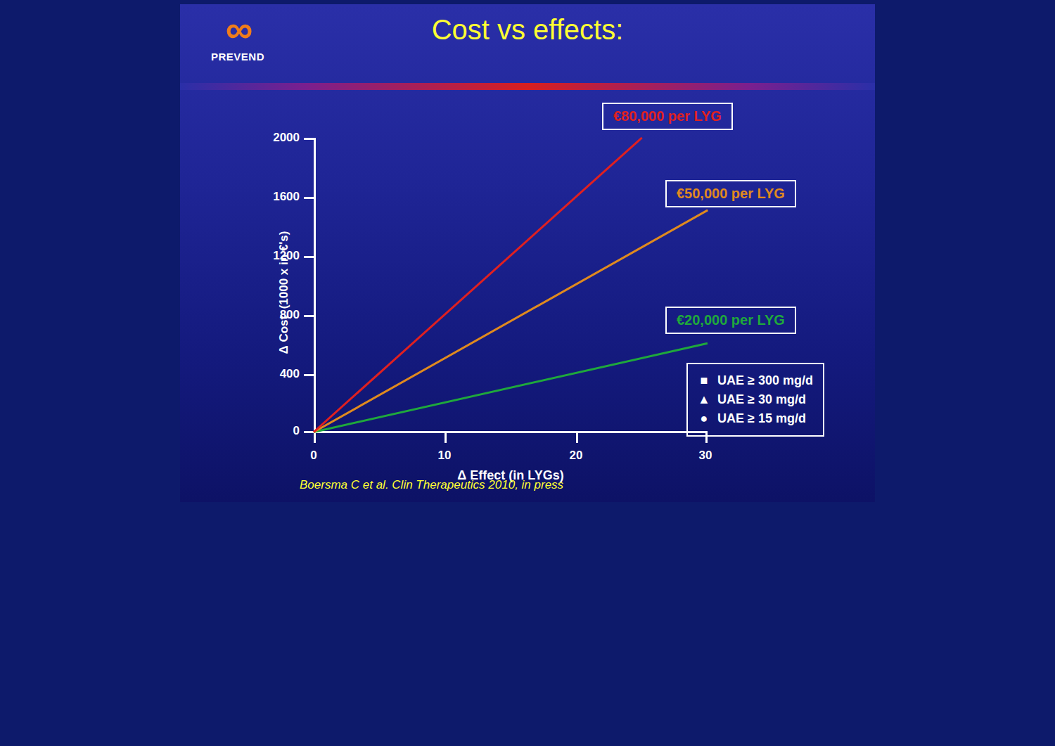∞
PREVEND
Cost vs effects:
Δ Cost (1000 x in €'s)
2000
1600
1200
800
400
0
0
10
20
30
Δ Effect (in LYGs)
€80,000 per LYG
€50,000 per LYG
€20,000 per LYG
■UAE ≥ 300 mg/d
▲UAE ≥ 30 mg/d
●UAE ≥ 15 mg/d
Boersma C et al. Clin Therapeutics 2010, in press